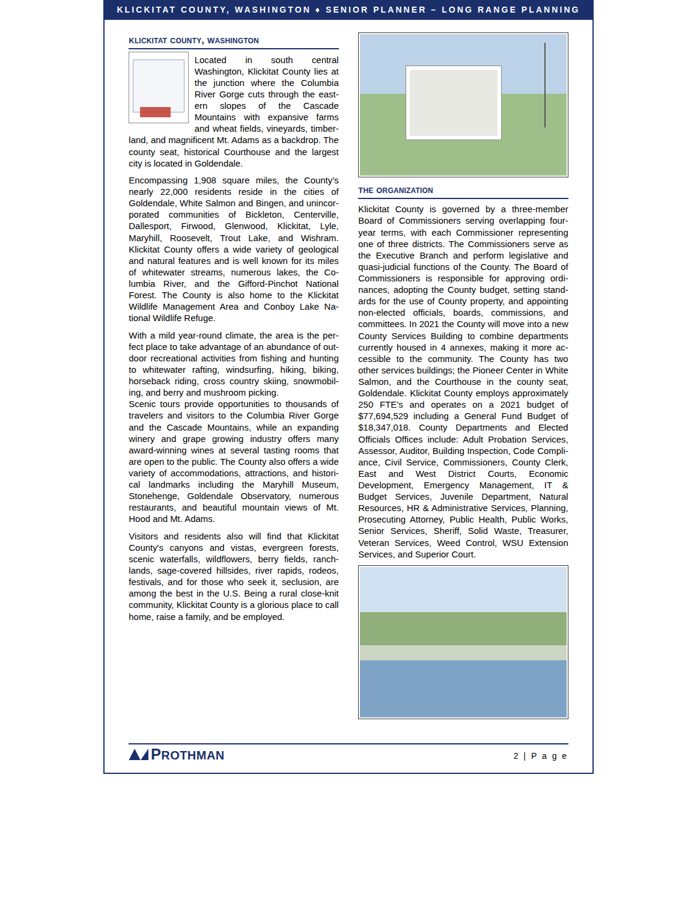Klickitat County, Washington ♦ Senior Planner – Long Range Planning
Klickitat County, Washington
Located in south central Washington, Klickitat County lies at the junction where the Columbia River Gorge cuts through the eastern slopes of the Cas­cade Mountains with expansive farms and wheat fields, vineyards, timberland, and magnificent Mt. Adams as a backdrop. The county seat, historical Courthouse and the largest city is located in Goldendale.
Encompassing 1,908 square miles, the County’s nearly 22,000 residents reside in the cities of Goldendale, White Salmon and Bingen, and unin­corporated communities of Bickleton, Centerville, Dallesport, Firwood, Glenwood, Klickitat, Lyle, Maryhill, Roosevelt, Trout Lake, and Wishram. Klickitat County offers a wide variety of geological and natural features and is well known for its miles of whitewater streams, numerous lakes, the Co­lumbia River, and the Gifford-Pinchot National Forest. The County is also home to the Klickitat Wildlife Management Area and Conboy Lake Na­tional Wildlife Refuge.
With a mild year-round climate, the area is the per­fect place to take advantage of an abundance of outdoor recreational activities from fishing and hunting to whitewater rafting, windsurfing, hiking, biking, horseback riding, cross country skiing, snowmobiling, and berry and mushroom picking.
Scenic tours provide opportunities to thousands of travelers and visitors to the Columbia River Gorge and the Cascade Mountains, while an expanding winery and grape growing industry offers many award-winning wines at several tasting rooms that are open to the public. The County also offers a wide variety of accommodations, attractions, and historical landmarks including the Maryhill Muse­um, Stonehenge, Goldendale Observatory, nu­merous restaurants, and beautiful mountain views of Mt. Hood and Mt. Adams.
Visitors and residents also will find that Klickitat County's canyons and vistas, evergreen forests, scenic waterfalls, wildflowers, berry fields, ranch­lands, sage-covered hillsides, river rapids, rodeos, festivals, and for those who seek it, seclusion, are among the best in the U.S. Being a rural close-knit community, Klickitat County is a glorious place to call home, raise a family, and be employed.
The Organization
Klickitat County is governed by a three-member Board of Commissioners serving overlapping four-year terms, with each Commissioner representing one of three districts. The Commissioners serve as the Executive Branch and perform legislative and quasi-judicial functions of the County. The Board of Commissioners is responsible for approving ordi­nances, adopting the County budget, setting stand­ards for the use of County property, and appointing non-elected officials, boards, commissions, and committees. In 2021 the County will move into a new County Services Building to combine depart­ments currently housed in 4 annexes, making it more accessible to the community. The County has two other services buildings; the Pioneer Center in White Salmon, and the Courthouse in the county seat, Goldendale. Klickitat County employs approx­imately 250 FTE’s and operates on a 2021 budget of $77,694,529 including a General Fund Budget of $18,347,018. County Departments and Elected Officials Offices include: Adult Probation Services, Assessor, Auditor, Building Inspection, Code Com­pliance, Civil Service, Commissioners, County Clerk, East and West District Courts, Economic Development, Emergency Management, IT & Budget Services, Juvenile Department, Natural Resources, HR & Administrative Services, Plan­ning, Prosecuting Attorney, Public Health, Public Works, Senior Services, Sheriff, Solid Waste, Treasurer, Veteran Services, Weed Control, WSU Extension Services, and Superior Court.
PROTHMAN
2 | P a g e